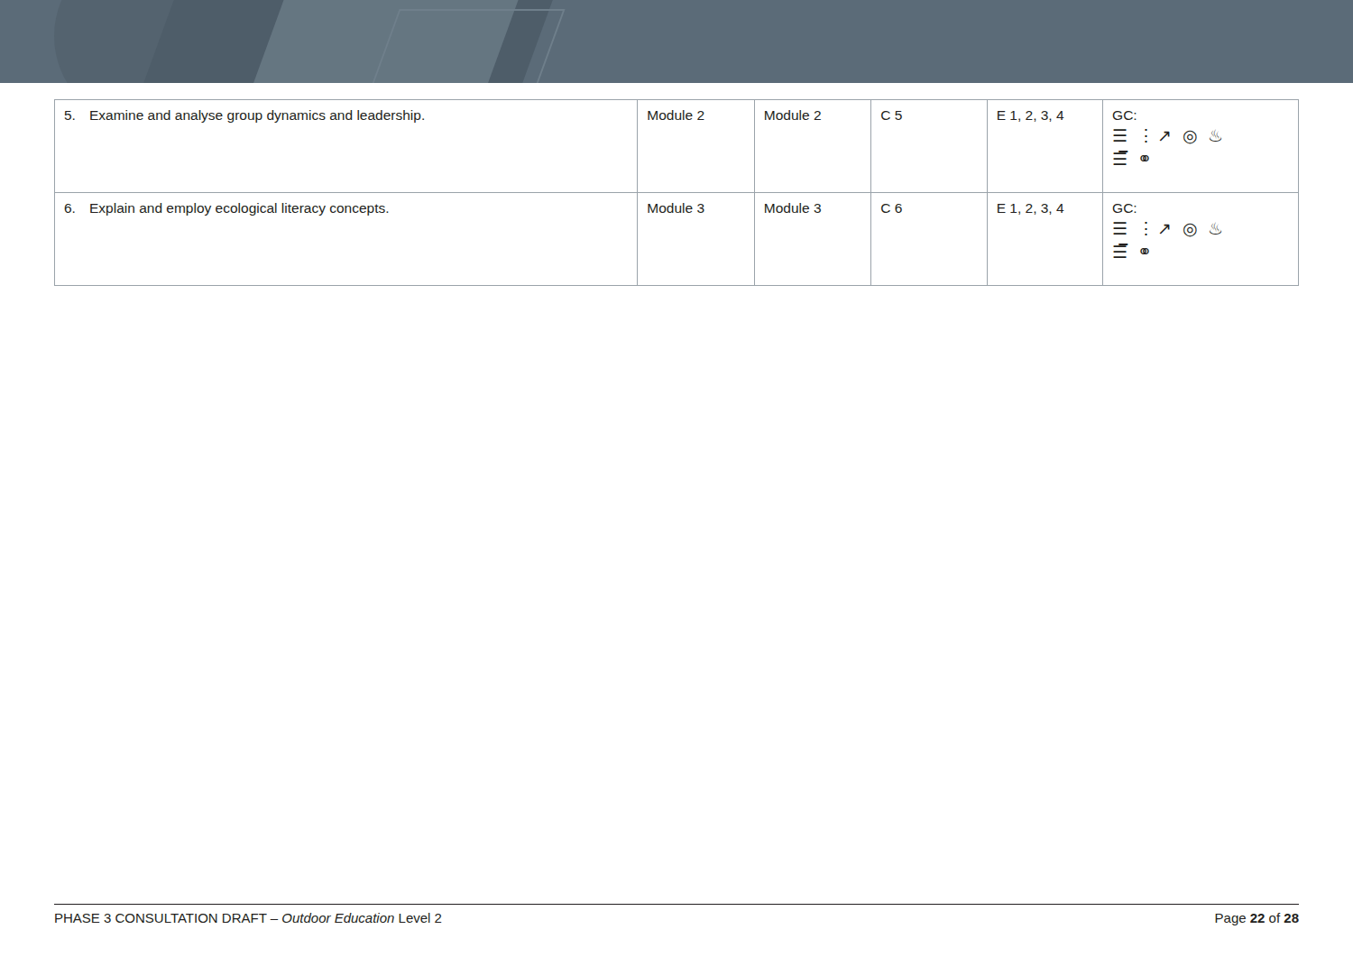| 5. Examine and analyse group dynamics and leadership. | Module 2 | Module 2 | C 5 | E 1, 2, 3, 4 | GC: ☰ ⋮↗ ◎ ♨ ☰̅ ⚭ |
| 6. Explain and employ ecological literacy concepts. | Module 3 | Module 3 | C 6 | E 1, 2, 3, 4 | GC: ☰ ⋮↗ ◎ ♨ ☰̅ ⚭ |
PHASE 3 CONSULTATION DRAFT – Outdoor Education Level 2
Page 22 of 28